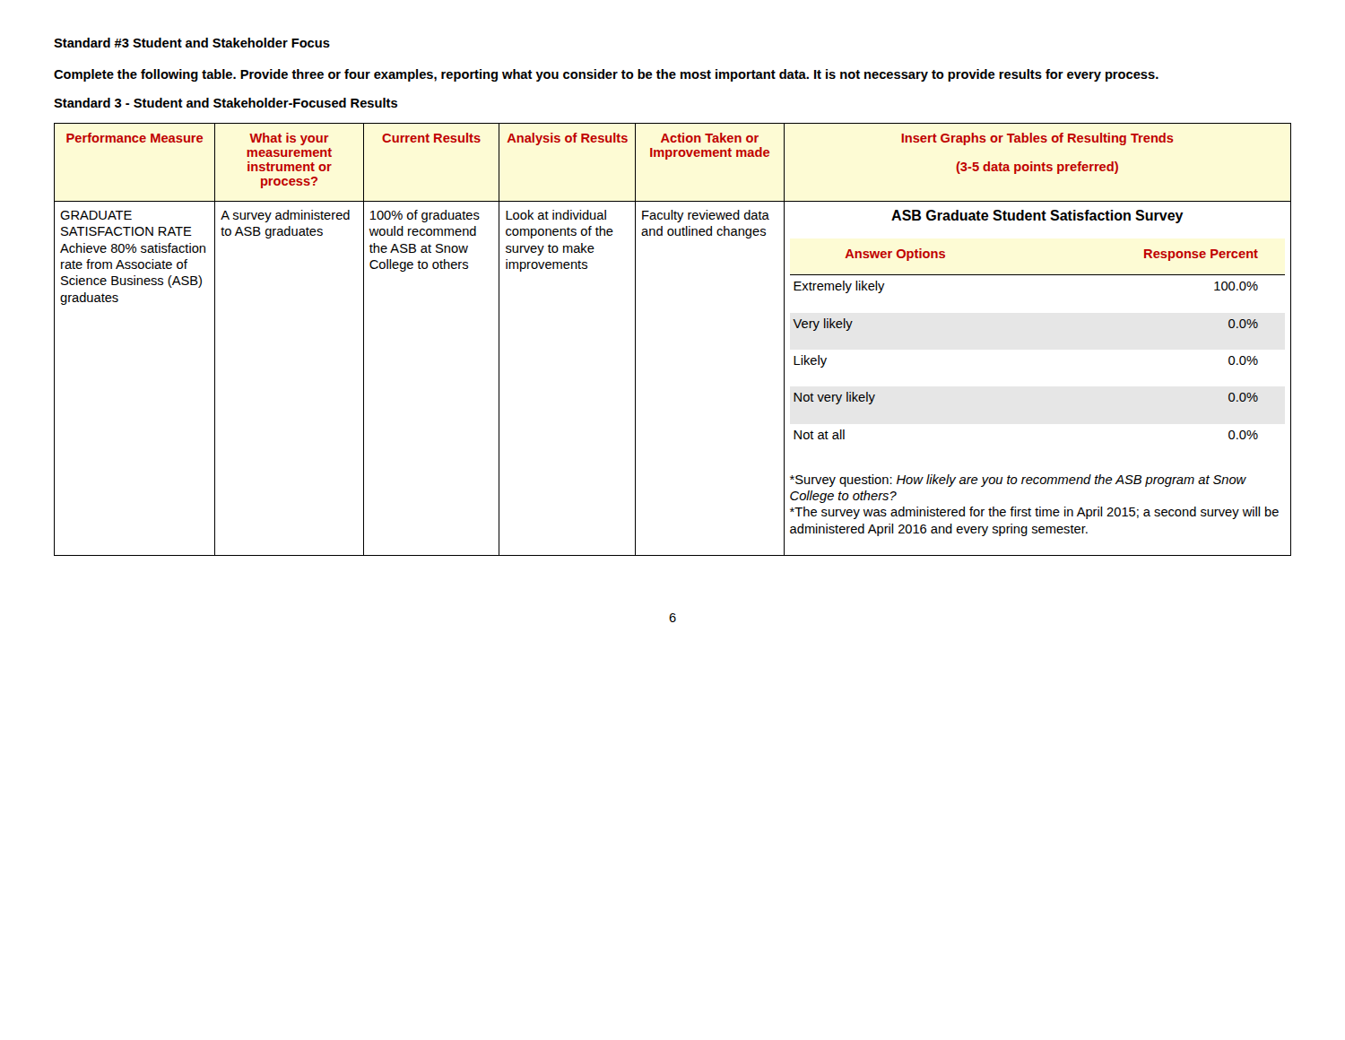Standard #3 Student and Stakeholder Focus
Complete the following table. Provide three or four examples, reporting what you consider to be the most important data. It is not necessary to provide results for every process.
Standard 3 - Student and Stakeholder-Focused Results
| Performance Measure | What is your measurement instrument or process? | Current Results | Analysis of Results | Action Taken or Improvement made | Insert Graphs or Tables of Resulting Trends (3-5 data points preferred) |
| --- | --- | --- | --- | --- | --- |
| GRADUATE SATISFACTION RATE Achieve 80% satisfaction rate from Associate of Science Business (ASB) graduates | A survey administered to ASB graduates | 100% of graduates would recommend the ASB at Snow College to others | Look at individual components of the survey to make improvements | Faculty reviewed data and outlined changes | ASB Graduate Student Satisfaction Survey / Answer Options / Response Percent / / --- / --- / / Extremely likely / 100.0% / / Very likely / 0.0% / / Likely / 0.0% / / Not very likely / 0.0% / / Not at all / 0.0% / *Survey question: How likely are you to recommend the ASB program at Snow College to others? *The survey was administered for the first time in April 2015; a second survey will be administered April 2016 and every spring semester. |
6